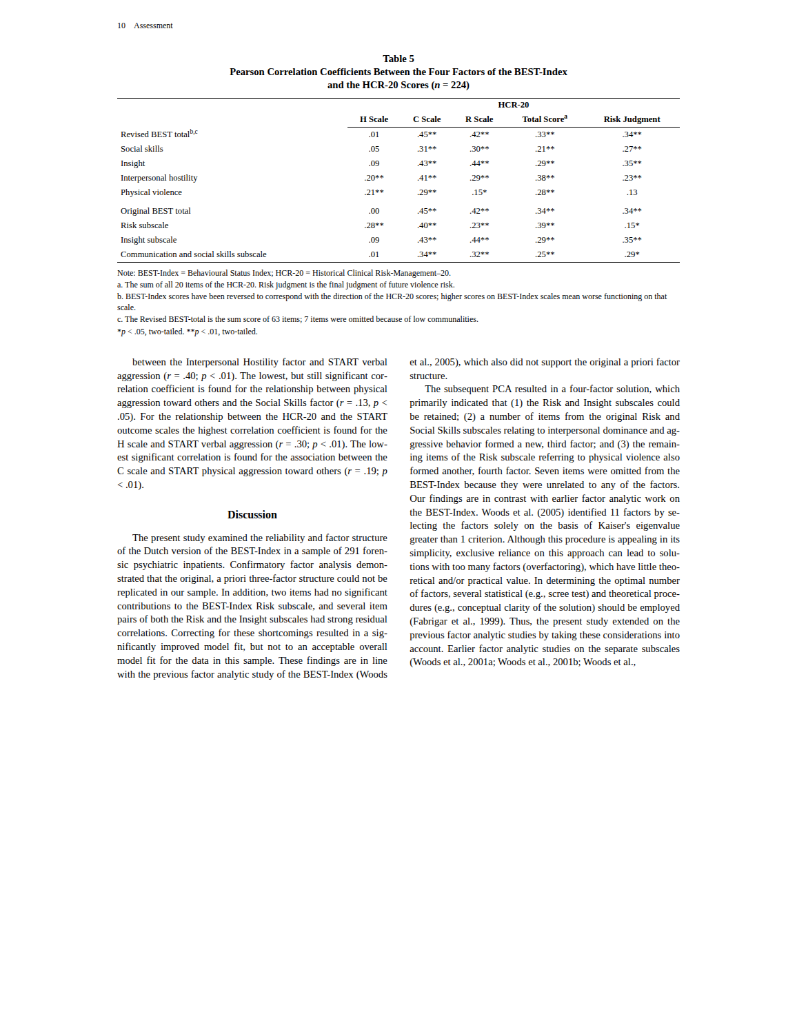10 Assessment
Table 5
Pearson Correlation Coefficients Between the Four Factors of the BEST-Index
and the HCR-20 Scores (n = 224)
| | HCR-20 |
| --- | --- |
| H Scale | C Scale | R Scale | Total Score a | Risk Judgment |
| Revised BEST total b,c | .01 | .45** | .42** | .33** | .34** |
| Social skills | .05 | .31** | .30** | .21** | .27** |
| Insight | .09 | .43** | .44** | .29** | .35** |
| Interpersonal hostility | .20** | .41** | .29** | .38** | .23** |
| Physical violence | .21** | .29** | .15* | .28** | .13 |
| Original BEST total | .00 | .45** | .42** | .34** | .34** |
| Risk subscale | .28** | .40** | .23** | .39** | .15* |
| Insight subscale | .09 | .43** | .44** | .29** | .35** |
| Communication and social skills subscale | .01 | .34** | .32** | .25** | .29* |
Note: BEST-Index = Behavioural Status Index; HCR-20 = Historical Clinical Risk-Management–20.
a. The sum of all 20 items of the HCR-20. Risk judgment is the final judgment of future violence risk.
b. BEST-Index scores have been reversed to correspond with the direction of the HCR-20 scores; higher scores on BEST-Index scales mean worse functioning on that scale.
c. The Revised BEST-total is the sum score of 63 items; 7 items were omitted because of low communalities.
*p < .05, two-tailed. **p < .01, two-tailed.
between the Interpersonal Hostility factor and START verbal aggression (r = .40; p < .01). The lowest, but still significant correlation coefficient is found for the relationship between physical aggression toward others and the Social Skills factor (r = .13, p < .05). For the relationship between the HCR-20 and the START outcome scales the highest correlation coefficient is found for the H scale and START verbal aggression (r = .30; p < .01). The lowest significant correlation is found for the association between the C scale and START physical aggression toward others (r = .19; p < .01).
Discussion
The present study examined the reliability and factor structure of the Dutch version of the BEST-Index in a sample of 291 forensic psychiatric inpatients. Confirmatory factor analysis demonstrated that the original, a priori three-factor structure could not be replicated in our sample. In addition, two items had no significant contributions to the BEST-Index Risk subscale, and several item pairs of both the Risk and the Insight subscales had strong residual correlations. Correcting for these shortcomings resulted in a significantly improved model fit, but not to an acceptable overall model fit for the data in this sample. These findings are in line with the previous factor analytic study of the BEST-Index (Woods et al., 2005), which also did not support the original a priori factor structure.
The subsequent PCA resulted in a four-factor solution, which primarily indicated that (1) the Risk and Insight subscales could be retained; (2) a number of items from the original Risk and Social Skills subscales relating to interpersonal dominance and aggressive behavior formed a new, third factor; and (3) the remaining items of the Risk subscale referring to physical violence also formed another, fourth factor. Seven items were omitted from the BEST-Index because they were unrelated to any of the factors. Our findings are in contrast with earlier factor analytic work on the BEST-Index. Woods et al. (2005) identified 11 factors by selecting the factors solely on the basis of Kaiser's eigenvalue greater than 1 criterion. Although this procedure is appealing in its simplicity, exclusive reliance on this approach can lead to solutions with too many factors (overfactoring), which have little theoretical and/or practical value. In determining the optimal number of factors, several statistical (e.g., scree test) and theoretical procedures (e.g., conceptual clarity of the solution) should be employed (Fabrigar et al., 1999). Thus, the present study extended on the previous factor analytic studies by taking these considerations into account. Earlier factor analytic studies on the separate subscales (Woods et al., 2001a; Woods et al., 2001b; Woods et al.,